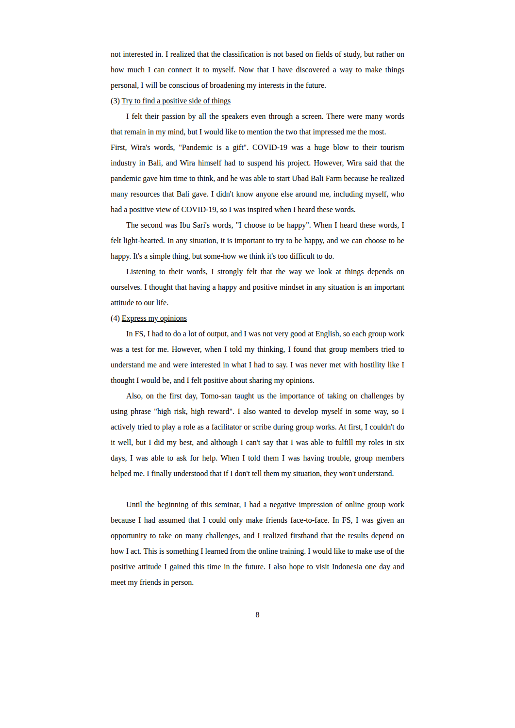not interested in. I realized that the classification is not based on fields of study, but rather on how much I can connect it to myself. Now that I have discovered a way to make things personal, I will be conscious of broadening my interests in the future.
(3) Try to find a positive side of things
I felt their passion by all the speakers even through a screen. There were many words that remain in my mind, but I would like to mention the two that impressed me the most.
First, Wira's words, "Pandemic is a gift". COVID-19 was a huge blow to their tourism industry in Bali, and Wira himself had to suspend his project. However, Wira said that the pandemic gave him time to think, and he was able to start Ubad Bali Farm because he realized many resources that Bali gave. I didn't know anyone else around me, including myself, who had a positive view of COVID-19, so I was inspired when I heard these words.
The second was Ibu Sari's words, "I choose to be happy". When I heard these words, I felt light-hearted. In any situation, it is important to try to be happy, and we can choose to be happy. It's a simple thing, but some-how we think it's too difficult to do.
Listening to their words, I strongly felt that the way we look at things depends on ourselves. I thought that having a happy and positive mindset in any situation is an important attitude to our life.
(4) Express my opinions
In FS, I had to do a lot of output, and I was not very good at English, so each group work was a test for me. However, when I told my thinking, I found that group members tried to understand me and were interested in what I had to say. I was never met with hostility like I thought I would be, and I felt positive about sharing my opinions.
Also, on the first day, Tomo-san taught us the importance of taking on challenges by using phrase "high risk, high reward". I also wanted to develop myself in some way, so I actively tried to play a role as a facilitator or scribe during group works. At first, I couldn't do it well, but I did my best, and although I can't say that I was able to fulfill my roles in six days, I was able to ask for help. When I told them I was having trouble, group members helped me. I finally understood that if I don't tell them my situation, they won't understand.
Until the beginning of this seminar, I had a negative impression of online group work because I had assumed that I could only make friends face-to-face. In FS, I was given an opportunity to take on many challenges, and I realized firsthand that the results depend on how I act. This is something I learned from the online training. I would like to make use of the positive attitude I gained this time in the future. I also hope to visit Indonesia one day and meet my friends in person.
8